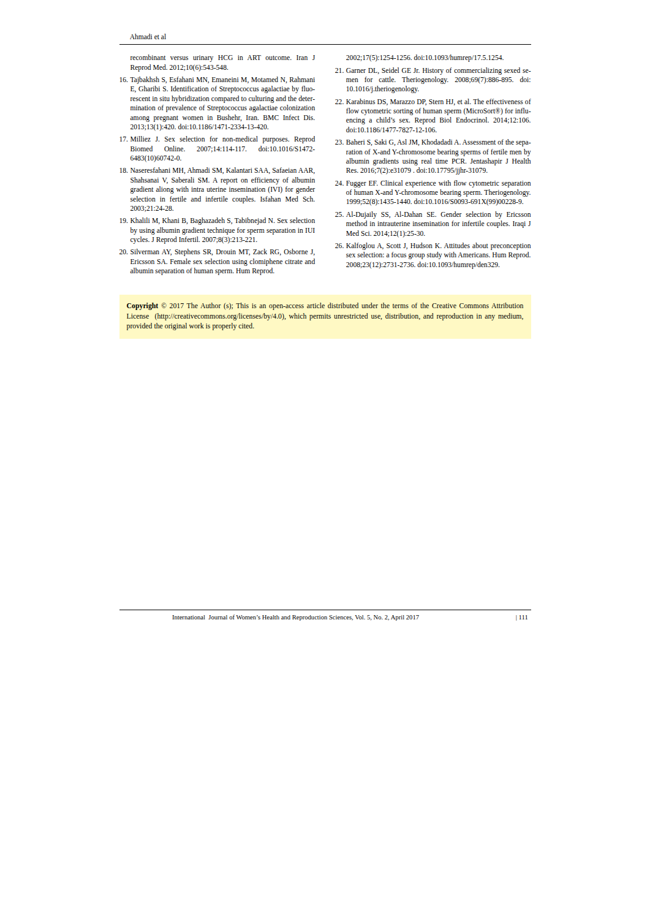Ahmadi et al
recombinant versus urinary HCG in ART outcome. Iran J Reprod Med. 2012;10(6):543-548.
16. Tajbakhsh S, Esfahani MN, Emaneini M, Motamed N, Rahmani E, Gharibi S. Identification of Streptococcus agalactiae by fluorescent in situ hybridization compared to culturing and the determination of prevalence of Streptococcus agalactiae colonization among pregnant women in Bushehr, Iran. BMC Infect Dis. 2013;13(1):420. doi:10.1186/1471-2334-13-420.
17. Milliez J. Sex selection for non-medical purposes. Reprod Biomed Online. 2007;14:114-117. doi:10.1016/S1472-6483(10)60742-0.
18. Naseresfahani MH, Ahmadi SM, Kalantari SAA, Safaeian AAR, Shahsanai V, Saberali SM. A report on efficiency of albumin gradient aliong with intra uterine insemination (IVI) for gender selection in fertile and infertile couples. Isfahan Med Sch. 2003;21:24-28.
19. Khalili M, Khani B, Baghazadeh S, Tabibnejad N. Sex selection by using albumin gradient technique for sperm separation in IUI cycles. J Reprod Infertil. 2007;8(3):213-221.
20. Silverman AY, Stephens SR, Drouin MT, Zack RG, Osborne J, Ericsson SA. Female sex selection using clomiphene citrate and albumin separation of human sperm. Hum Reprod.
2002;17(5):1254-1256. doi:10.1093/humrep/17.5.1254.
21. Garner DL, Seidel GE Jr. History of commercializing sexed semen for cattle. Theriogenology. 2008;69(7):886-895. doi: 10.1016/j.theriogenology.
22. Karabinus DS, Marazzo DP, Stern HJ, et al. The effectiveness of flow cytometric sorting of human sperm (MicroSort®) for influencing a child’s sex. Reprod Biol Endocrinol. 2014;12:106. doi:10.1186/1477-7827-12-106.
23. Baheri S, Saki G, Asl JM, Khodadadi A. Assessment of the separation of X-and Y-chromosome bearing sperms of fertile men by albumin gradients using real time PCR. Jentashapir J Health Res. 2016;7(2):e31079 . doi:10.17795/jjhr-31079.
24. Fugger EF. Clinical experience with flow cytometric separation of human X-and Y-chromosome bearing sperm. Theriogenology. 1999;52(8):1435-1440. doi:10.1016/S0093-691X(99)00228-9.
25. Al-Dujaily SS, Al-Dahan SE. Gender selection by Ericsson method in intrauterine insemination for infertile couples. Iraqi J Med Sci. 2014;12(1):25-30.
26. Kalfoglou A, Scott J, Hudson K. Attitudes about preconception sex selection: a focus group study with Americans. Hum Reprod. 2008;23(12):2731-2736. doi:10.1093/humrep/den329.
Copyright © 2017 The Author (s); This is an open-access article distributed under the terms of the Creative Commons Attribution License (http://creativecommons.org/licenses/by/4.0), which permits unrestricted use, distribution, and reproduction in any medium, provided the original work is properly cited.
International Journal of Women’s Health and Reproduction Sciences, Vol. 5, No. 2, April 2017
| 111